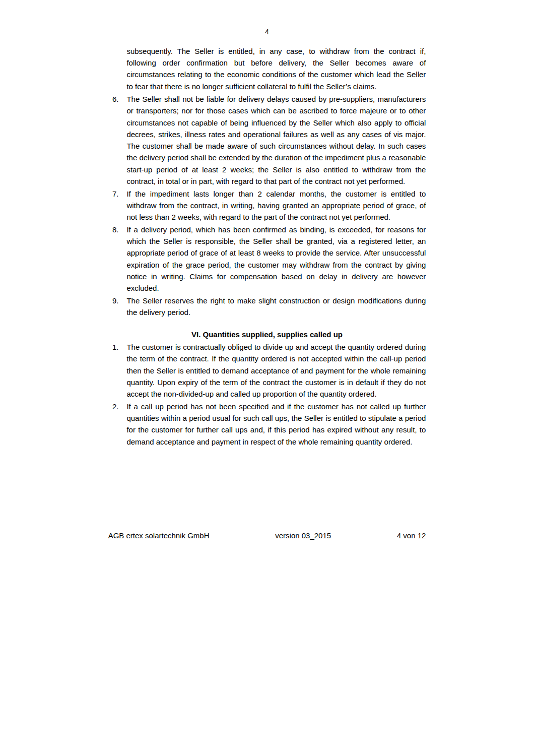4
subsequently. The Seller is entitled, in any case, to withdraw from the contract if, following order confirmation but before delivery, the Seller becomes aware of circumstances relating to the economic conditions of the customer which lead the Seller to fear that there is no longer sufficient collateral to fulfil the Seller’s claims.
The Seller shall not be liable for delivery delays caused by pre-suppliers, manufacturers or transporters; nor for those cases which can be ascribed to force majeure or to other circumstances not capable of being influenced by the Seller which also apply to official decrees, strikes, illness rates and operational failures as well as any cases of vis major. The customer shall be made aware of such circumstances without delay. In such cases the delivery period shall be extended by the duration of the impediment plus a reasonable start-up period of at least 2 weeks; the Seller is also entitled to withdraw from the contract, in total or in part, with regard to that part of the contract not yet performed.
If the impediment lasts longer than 2 calendar months, the customer is entitled to withdraw from the contract, in writing, having granted an appropriate period of grace, of not less than 2 weeks, with regard to the part of the contract not yet performed.
If a delivery period, which has been confirmed as binding, is exceeded, for reasons for which the Seller is responsible, the Seller shall be granted, via a registered letter, an appropriate period of grace of at least 8 weeks to provide the service. After unsuccessful expiration of the grace period, the customer may withdraw from the contract by giving notice in writing. Claims for compensation based on delay in delivery are however excluded.
The Seller reserves the right to make slight construction or design modifications during the delivery period.
VI. Quantities supplied, supplies called up
The customer is contractually obliged to divide up and accept the quantity ordered during the term of the contract. If the quantity ordered is not accepted within the call-up period then the Seller is entitled to demand acceptance of and payment for the whole remaining quantity. Upon expiry of the term of the contract the customer is in default if they do not accept the non-divided-up and called up proportion of the quantity ordered.
If a call up period has not been specified and if the customer has not called up further quantities within a period usual for such call ups, the Seller is entitled to stipulate a period for the customer for further call ups and, if this period has expired without any result, to demand acceptance and payment in respect of the whole remaining quantity ordered.
AGB ertex solartechnik GmbH version 03_2015 4 von 12